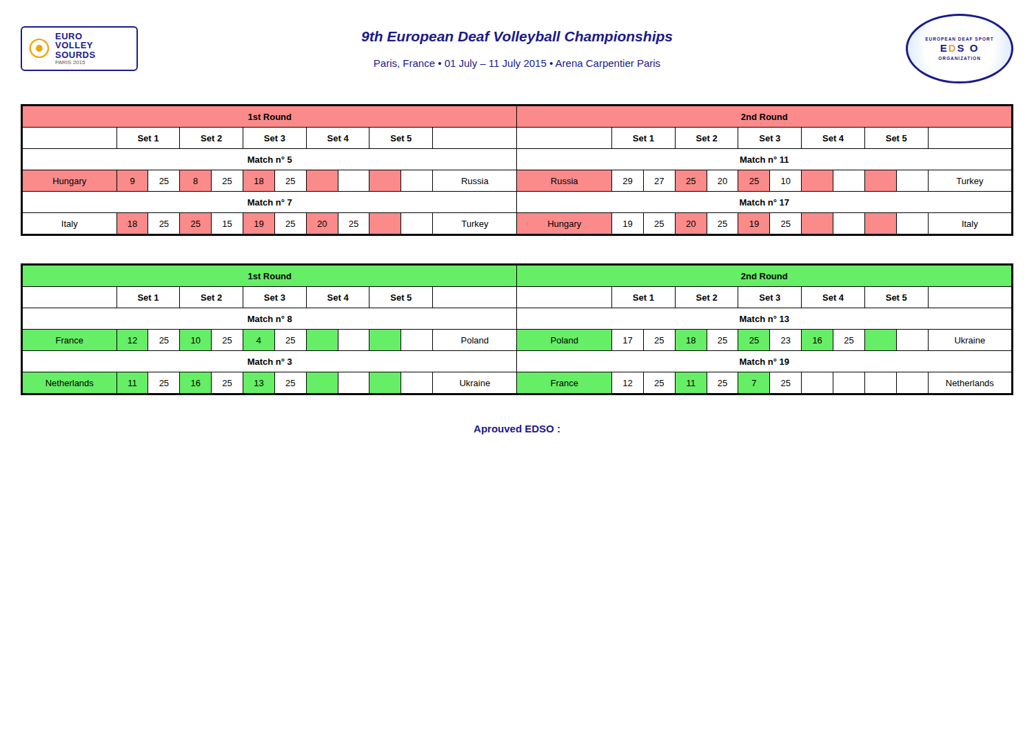⦿
EURO
VOLLEY
SOURDS PARIS 2015
9th European Deaf Volleyball Championships
Paris, France • 01 July – 11 July 2015 • Arena Carpentier Paris
EUROPEAN DEAF SPORT
EDS O
ORGANIZATION
| 1st Round | 2nd Round |
| | Set 1 | Set 2 | Set 3 | Set 4 | Set 5 | | | Set 1 | Set 2 | Set 3 | Set 4 | Set 5 | |
| Match n° 5 | Match n° 11 |
| Hungary | 9 | 25 | 8 | 25 | 18 | 25 | | | | | Russia | Russia | 29 | 27 | 25 | 20 | 25 | 10 | | | | | Turkey |
| Match n° 7 | Match n° 17 |
| Italy | 18 | 25 | 25 | 15 | 19 | 25 | 20 | 25 | | | Turkey | Hungary | 19 | 25 | 20 | 25 | 19 | 25 | | | | | Italy |
| 1st Round | 2nd Round |
| | Set 1 | Set 2 | Set 3 | Set 4 | Set 5 | | | Set 1 | Set 2 | Set 3 | Set 4 | Set 5 | |
| Match n° 8 | Match n° 13 |
| France | 12 | 25 | 10 | 25 | 4 | 25 | | | | | Poland | Poland | 17 | 25 | 18 | 25 | 25 | 23 | 16 | 25 | | | Ukraine |
| Match n° 3 | Match n° 19 |
| Netherlands | 11 | 25 | 16 | 25 | 13 | 25 | | | | | Ukraine | France | 12 | 25 | 11 | 25 | 7 | 25 | | | | | Netherlands |
Aprouved EDSO :